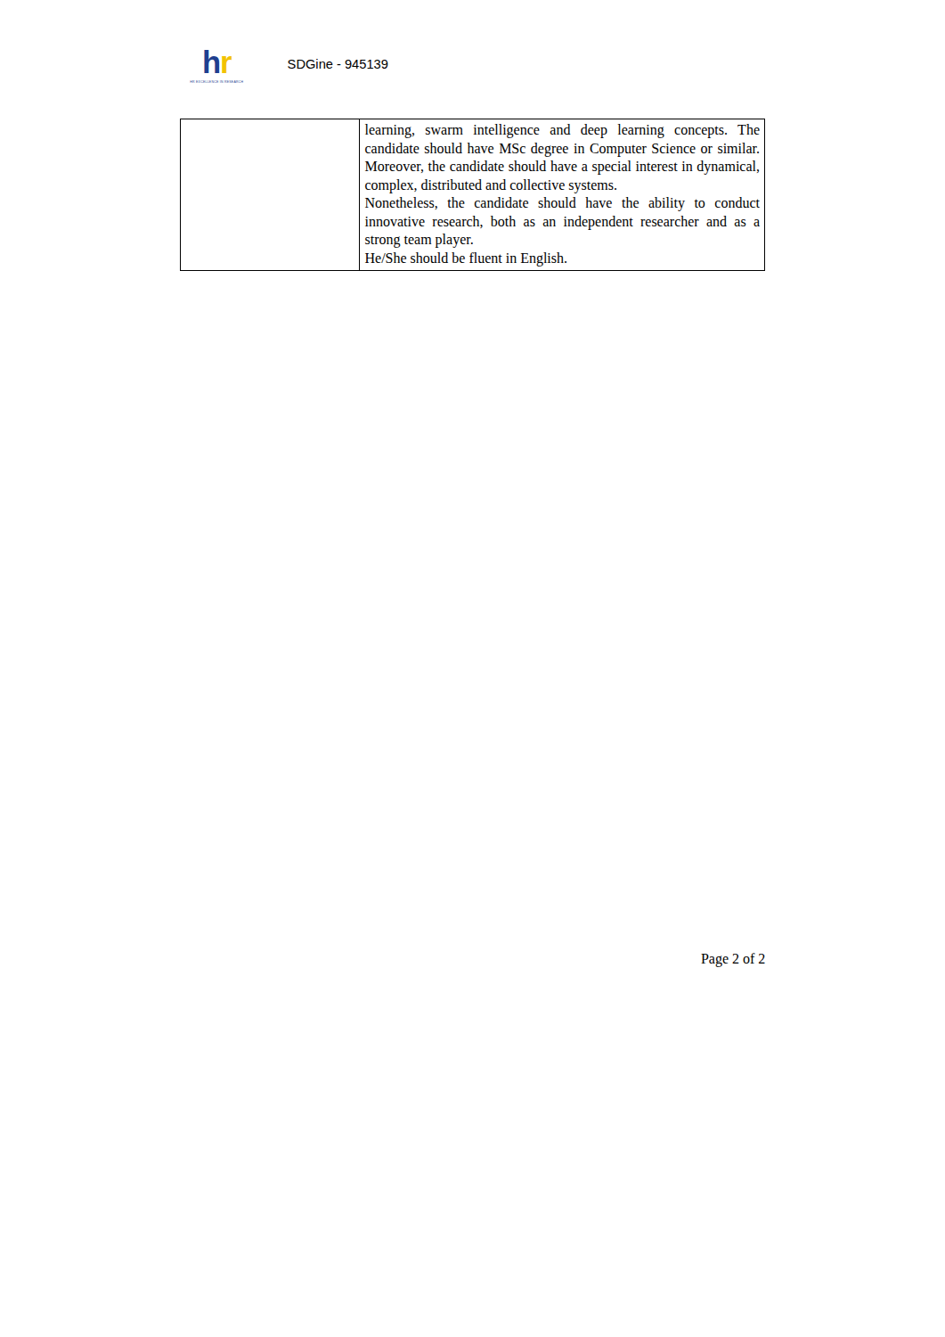hr
HR EXCELLENCE IN RESEARCH
SDGine - 945139
| | learning, swarm intelligence and deep learning concepts. The candidate should have MSc degree in Computer Science or similar. Moreover, the candidate should have a special interest in dynamical, complex, distributed and collective systems. Nonetheless, the candidate should have the ability to conduct innovative research, both as an independent researcher and as a strong team player. He/She should be fluent in English. |
Page 2 of 2